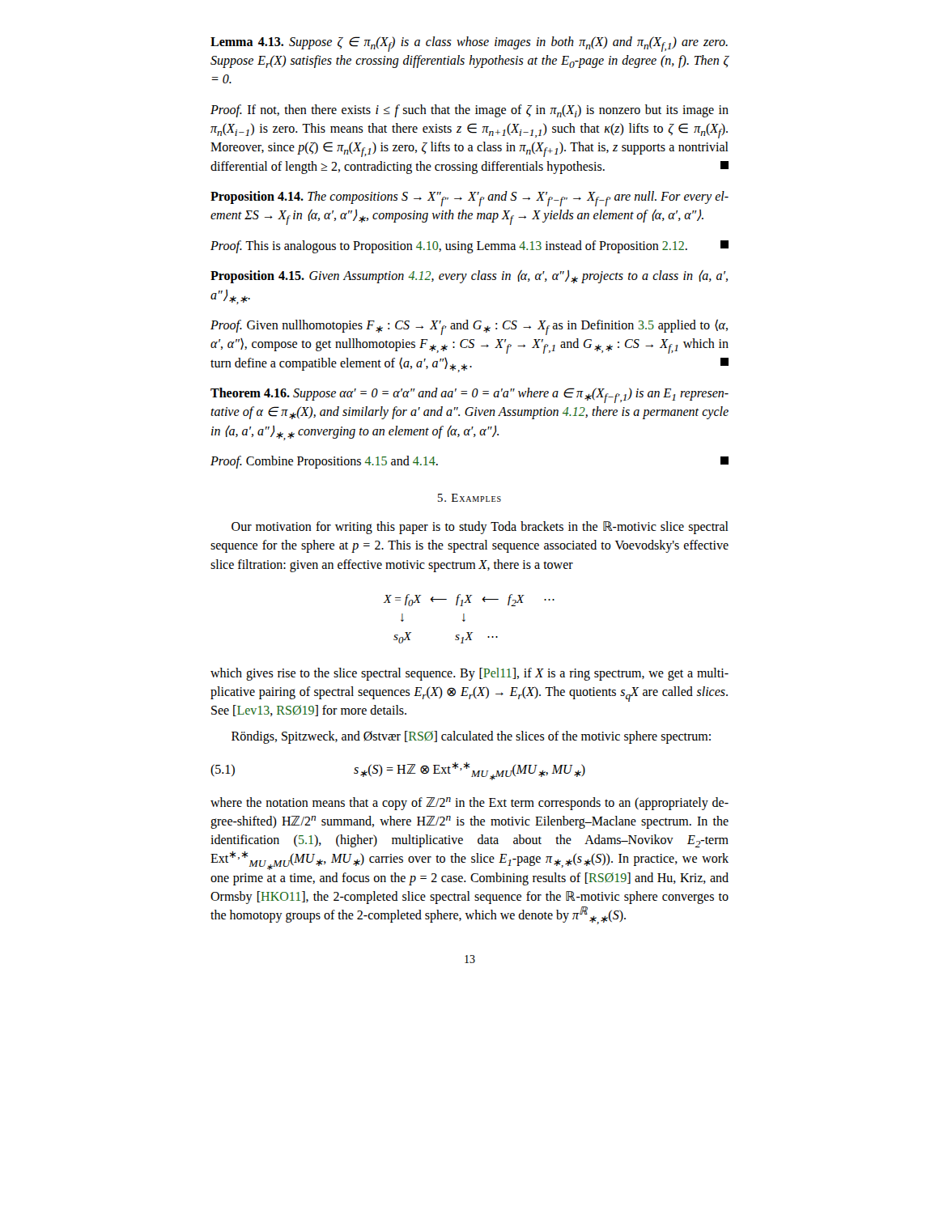Lemma 4.13. Suppose ζ ∈ πn(Xf) is a class whose images in both πn(X) and πn(Xf,1) are zero. Suppose Er(X) satisfies the crossing differentials hypothesis at the E0-page in degree (n, f). Then ζ = 0.
Proof. If not, then there exists i ≤ f such that the image of ζ in πn(Xi) is nonzero but its image in πn(Xi−1) is zero. This means that there exists z ∈ πn+1(Xi−1,1) such that κ(z) lifts to ζ ∈ πn(Xf). Moreover, since p(ζ) ∈ πn(Xf,1) is zero, ζ lifts to a class in πn(Xf+1). That is, z supports a nontrivial differential of length ≥ 2, contradicting the crossing differentials hypothesis.
Proposition 4.14. The compositions S → X″f″ → X′f′ and S → X′f′−f″ → Xf−f′ are null. For every element ΣS → Xf in ⟨α, α′, α″⟩∗, composing with the map Xf → X yields an element of ⟨α, α′, α″⟩.
Proof. This is analogous to Proposition 4.10, using Lemma 4.13 instead of Proposition 2.12.
Proposition 4.15. Given Assumption 4.12, every class in ⟨α, α′, α″⟩∗ projects to a class in ⟨a, a′, a″⟩∗,∗.
Proof. Given nullhomotopies F∗ : CS → X′f′ and G∗ : CS → Xf as in Definition 3.5 applied to ⟨α, α′, α″⟩, compose to get nullhomotopies F∗,∗ : CS → X′f′ → X′f′,1 and G∗,∗ : CS → Xf,1 which in turn define a compatible element of ⟨a, a′, a″⟩∗,∗.
Theorem 4.16. Suppose αα′ = 0 = α′α″ and aa′ = 0 = a′a″ where a ∈ π∗(Xf−f′,1) is an E1 representative of α ∈ π∗(X), and similarly for a′ and a″. Given Assumption 4.12, there is a permanent cycle in ⟨a, a′, a″⟩∗,∗ converging to an element of ⟨α, α′, α″⟩.
Proof. Combine Propositions 4.15 and 4.14.
5. Examples
Our motivation for writing this paper is to study Toda brackets in the ℝ-motivic slice spectral sequence for the sphere at p = 2. This is the spectral sequence associated to Voevodsky's effective slice filtration: given an effective motivic spectrum X, there is a tower
| X = f 0 X | ⟵ | f 1 X | ⟵ | f 2 X | ⋯ |
| ↓ | | ↓ | | | |
| s 0 X | | s 1 X | ⋯ | | |
which gives rise to the slice spectral sequence. By [Pel11], if X is a ring spectrum, we get a multiplicative pairing of spectral sequences Er(X) ⊗ Er(X) → Er(X). The quotients sqX are called slices. See [Lev13, RSØ19] for more details.
Röndigs, Spitzweck, and Østvær [RSØ] calculated the slices of the motivic sphere spectrum:
(5.1) s∗(S) = Hℤ ⊗ Ext∗,∗MU∗MU(MU∗, MU∗)
where the notation means that a copy of ℤ/2n in the Ext term corresponds to an (appropriately degree-shifted) Hℤ/2n summand, where Hℤ/2n is the motivic Eilenberg–Maclane spectrum. In the identification (5.1), (higher) multiplicative data about the Adams–Novikov E2-term Ext∗,∗MU∗MU(MU∗, MU∗) carries over to the slice E1-page π∗,∗(s∗(S)). In practice, we work one prime at a time, and focus on the p = 2 case. Combining results of [RSØ19] and Hu, Kriz, and Ormsby [HKO11], the 2-completed slice spectral sequence for the ℝ-motivic sphere converges to the homotopy groups of the 2-completed sphere, which we denote by πℝ∗,∗(S).
13